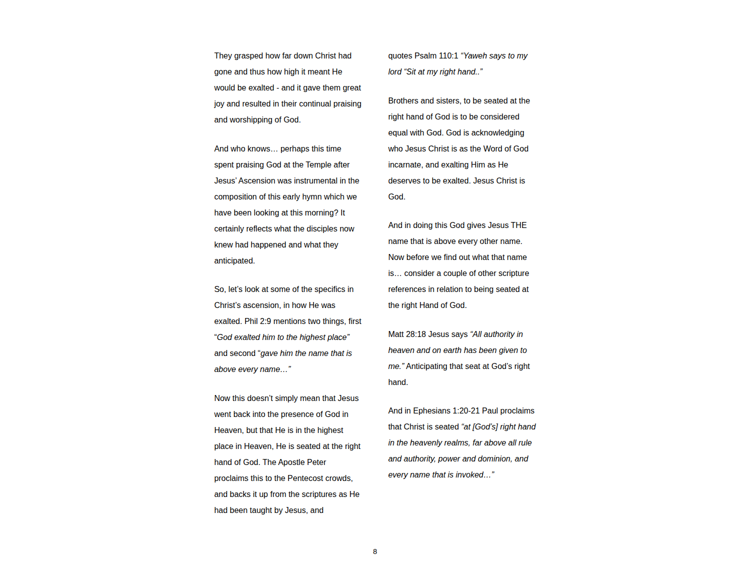They grasped how far down Christ had gone and thus how high it meant He would be exalted - and it gave them great joy and resulted in their continual praising and worshipping of God.
And who knows… perhaps this time spent praising God at the Temple after Jesus’ Ascension was instrumental in the composition of this early hymn which we have been looking at this morning? It certainly reflects what the disciples now knew had happened and what they anticipated.
So, let’s look at some of the specifics in Christ’s ascension, in how He was exalted. Phil 2:9 mentions two things, first “God exalted him to the highest place” and second “gave him the name that is above every name…”
Now this doesn’t simply mean that Jesus went back into the presence of God in Heaven, but that He is in the highest place in Heaven, He is seated at the right hand of God. The Apostle Peter proclaims this to the Pentecost crowds, and backs it up from the scriptures as He had been taught by Jesus, and
quotes Psalm 110:1 “Yaweh says to my lord “Sit at my right hand..”
Brothers and sisters, to be seated at the right hand of God is to be considered equal with God. God is acknowledging who Jesus Christ is as the Word of God incarnate, and exalting Him as He deserves to be exalted. Jesus Christ is God.
And in doing this God gives Jesus THE name that is above every other name. Now before we find out what that name is… consider a couple of other scripture references in relation to being seated at the right Hand of God.
Matt 28:18 Jesus says “All authority in heaven and on earth has been given to me.” Anticipating that seat at God’s right hand.
And in Ephesians 1:20-21 Paul proclaims that Christ is seated “at [God’s] right hand in the heavenly realms, far above all rule and authority, power and dominion, and every name that is invoked…”
8